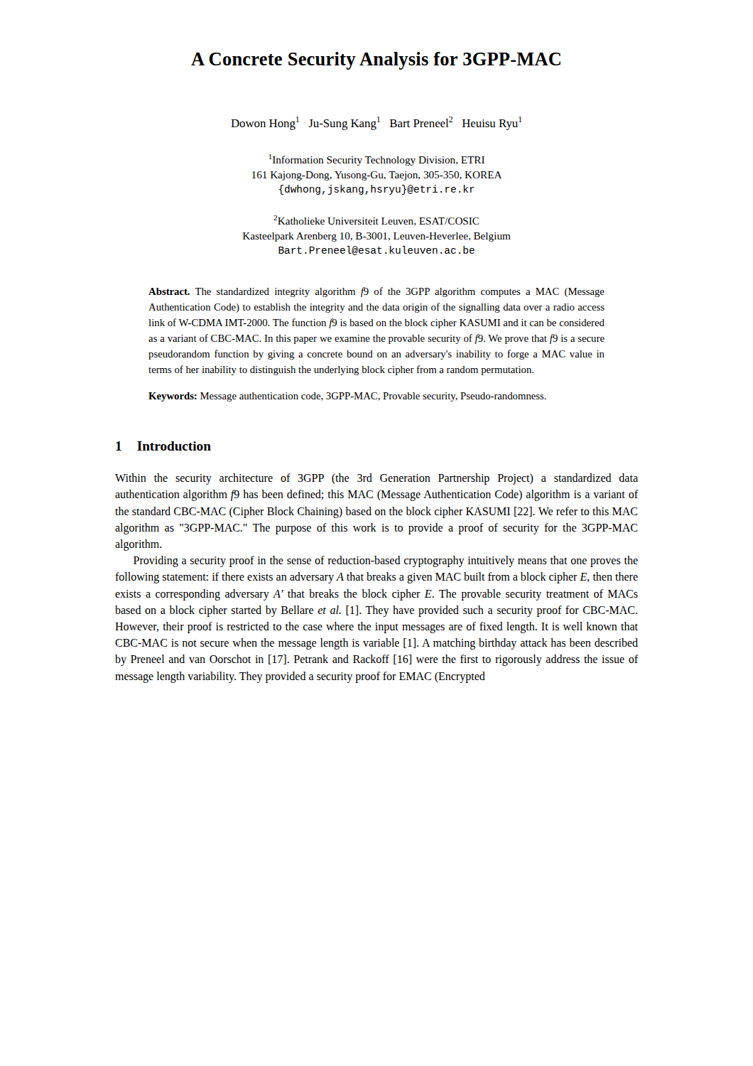A Concrete Security Analysis for 3GPP-MAC
Dowon Hong1 Ju-Sung Kang1 Bart Preneel2 Heuisu Ryu1
1Information Security Technology Division, ETRI
161 Kajong-Dong, Yusong-Gu, Taejon, 305-350, KOREA
{dwhong,jskang,hsryu}@etri.re.kr
2Katholieke Universiteit Leuven, ESAT/COSIC
Kasteelpark Arenberg 10, B-3001, Leuven-Heverlee, Belgium
Bart.Preneel@esat.kuleuven.ac.be
Abstract. The standardized integrity algorithm f9 of the 3GPP algorithm computes a MAC (Message Authentication Code) to establish the integrity and the data origin of the signalling data over a radio access link of W-CDMA IMT-2000. The function f9 is based on the block cipher KASUMI and it can be considered as a variant of CBC-MAC. In this paper we examine the provable security of f9. We prove that f9 is a secure pseudorandom function by giving a concrete bound on an adversary's inability to forge a MAC value in terms of her inability to distinguish the underlying block cipher from a random permutation.
Keywords: Message authentication code, 3GPP-MAC, Provable security, Pseudo-randomness.
1 Introduction
Within the security architecture of 3GPP (the 3rd Generation Partnership Project) a standardized data authentication algorithm f9 has been defined; this MAC (Message Authentication Code) algorithm is a variant of the standard CBC-MAC (Cipher Block Chaining) based on the block cipher KASUMI [22]. We refer to this MAC algorithm as "3GPP-MAC." The purpose of this work is to provide a proof of security for the 3GPP-MAC algorithm.
Providing a security proof in the sense of reduction-based cryptography intuitively means that one proves the following statement: if there exists an adversary A that breaks a given MAC built from a block cipher E, then there exists a corresponding adversary A' that breaks the block cipher E. The provable security treatment of MACs based on a block cipher started by Bellare et al. [1]. They have provided such a security proof for CBC-MAC. However, their proof is restricted to the case where the input messages are of fixed length. It is well known that CBC-MAC is not secure when the message length is variable [1]. A matching birthday attack has been described by Preneel and van Oorschot in [17]. Petrank and Rackoff [16] were the first to rigorously address the issue of message length variability. They provided a security proof for EMAC (Encrypted